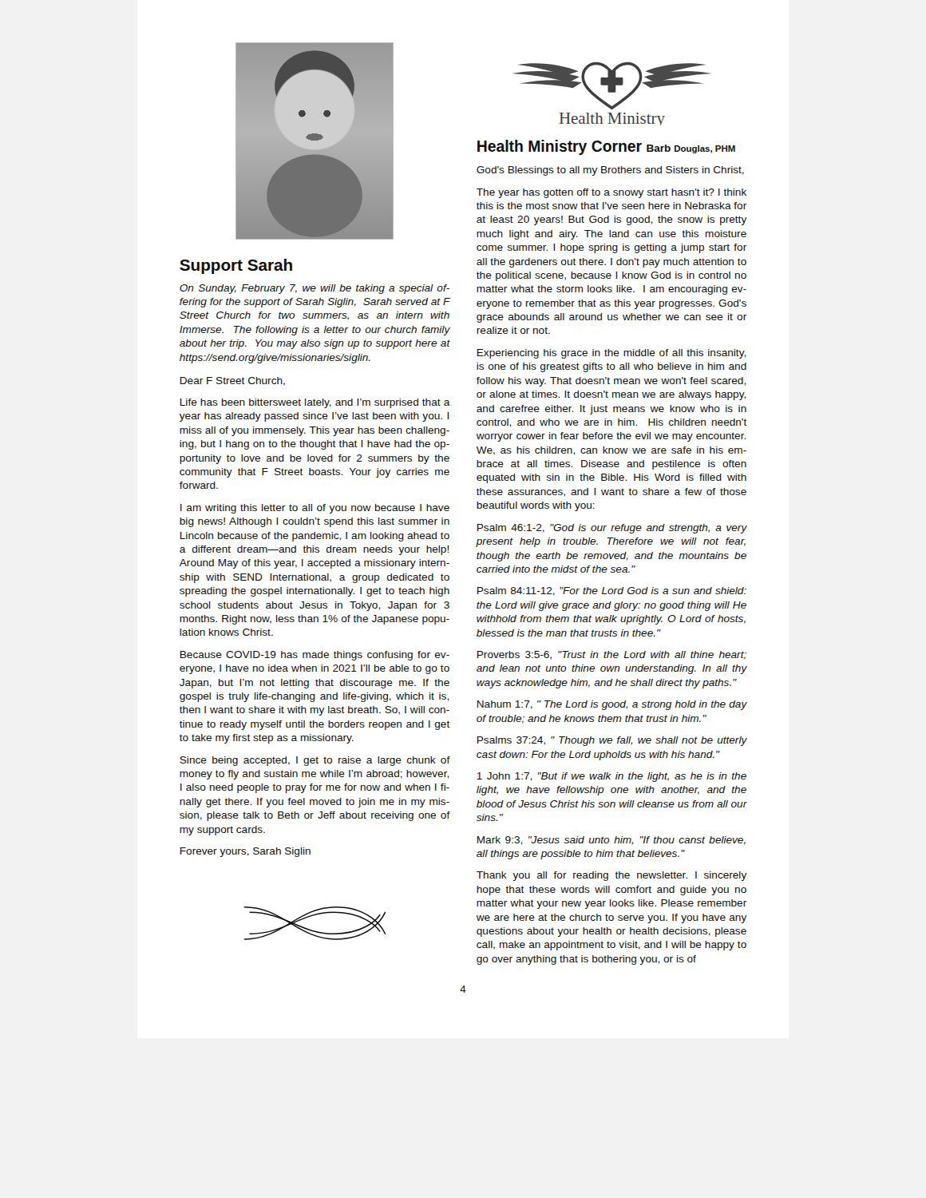Support Sarah
On Sunday, February 7, we will be taking a special offering for the support of Sarah Siglin, Sarah served at F Street Church for two summers, as an intern with Immerse. The following is a letter to our church family about her trip. You may also sign up to support here at https://send.org/give/missionaries/siglin.
Dear F Street Church,
Life has been bittersweet lately, and I’m surprised that a year has already passed since I’ve last been with you. I miss all of you immensely. This year has been challenging, but I hang on to the thought that I have had the opportunity to love and be loved for 2 summers by the community that F Street boasts. Your joy carries me forward.
I am writing this letter to all of you now because I have big news! Although I couldn’t spend this last summer in Lincoln because of the pandemic, I am looking ahead to a different dream—and this dream needs your help! Around May of this year, I accepted a missionary internship with SEND International, a group dedicated to spreading the gospel internationally. I get to teach high school students about Jesus in Tokyo, Japan for 3 months. Right now, less than 1% of the Japanese population knows Christ.
Because COVID-19 has made things confusing for everyone, I have no idea when in 2021 I’ll be able to go to Japan, but I’m not letting that discourage me. If the gospel is truly life-changing and life-giving, which it is, then I want to share it with my last breath. So, I will continue to ready myself until the borders reopen and I get to take my first step as a missionary.
Since being accepted, I get to raise a large chunk of money to fly and sustain me while I’m abroad; however, I also need people to pray for me for now and when I finally get there. If you feel moved to join me in my mission, please talk to Beth or Jeff about receiving one of my support cards.
Forever yours, Sarah Siglin
Health Ministry
Health Ministry Corner Barb Douglas, PHM
God's Blessings to all my Brothers and Sisters in Christ,
The year has gotten off to a snowy start hasn't it? I think this is the most snow that I've seen here in Nebraska for at least 20 years! But God is good, the snow is pretty much light and airy. The land can use this moisture come summer. I hope spring is getting a jump start for all the gardeners out there. I don't pay much attention to the political scene, because I know God is in control no matter what the storm looks like. I am encouraging everyone to remember that as this year progresses. God's grace abounds all around us whether we can see it or realize it or not.
Experiencing his grace in the middle of all this insanity, is one of his greatest gifts to all who believe in him and follow his way. That doesn't mean we won't feel scared, or alone at times. It doesn't mean we are always happy, and carefree either. It just means we know who is in control, and who we are in him. His children needn't worryor cower in fear before the evil we may encounter. We, as his children, can know we are safe in his embrace at all times. Disease and pestilence is often equated with sin in the Bible. His Word is filled with these assurances, and I want to share a few of those beautiful words with you:
Psalm 46:1-2, "God is our refuge and strength, a very present help in trouble. Therefore we will not fear, though the earth be removed, and the mountains be carried into the midst of the sea."
Psalm 84:11-12, "For the Lord God is a sun and shield: the Lord will give grace and glory: no good thing will He withhold from them that walk uprightly. O Lord of hosts, blessed is the man that trusts in thee."
Proverbs 3:5-6, "Trust in the Lord with all thine heart; and lean not unto thine own understanding. In all thy ways acknowledge him, and he shall direct thy paths."
Nahum 1:7, " The Lord is good, a strong hold in the day of trouble; and he knows them that trust in him."
Psalms 37:24, " Though we fall, we shall not be utterly cast down: For the Lord upholds us with his hand."
1 John 1:7, "But if we walk in the light, as he is in the light, we have fellowship one with another, and the blood of Jesus Christ his son will cleanse us from all our sins."
Mark 9:3, "Jesus said unto him, "If thou canst believe, all things are possible to him that believes."
Thank you all for reading the newsletter. I sincerely hope that these words will comfort and guide you no matter what your new year looks like. Please remember we are here at the church to serve you. If you have any questions about your health or health decisions, please call, make an appointment to visit, and I will be happy to go over anything that is bothering you, or is of
4